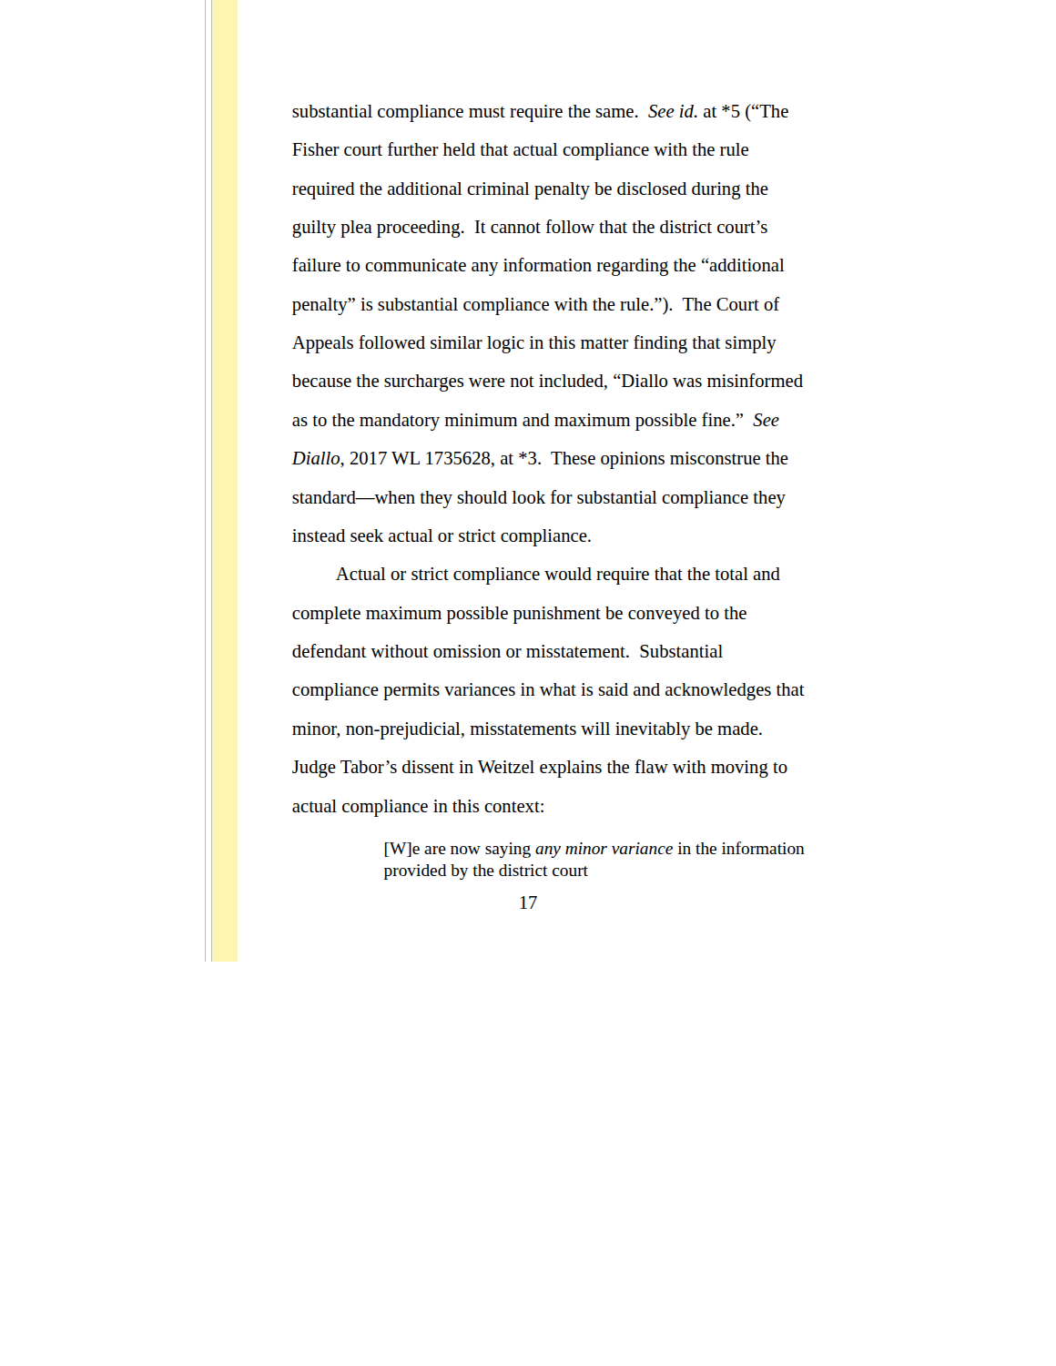substantial compliance must require the same. See id. at *5 (“The Fisher court further held that actual compliance with the rule required the additional criminal penalty be disclosed during the guilty plea proceeding. It cannot follow that the district court’s failure to communicate any information regarding the “additional penalty” is substantial compliance with the rule.”). The Court of Appeals followed similar logic in this matter finding that simply because the surcharges were not included, “Diallo was misinformed as to the mandatory minimum and maximum possible fine.” See Diallo, 2017 WL 1735628, at *3. These opinions misconstrue the standard—when they should look for substantial compliance they instead seek actual or strict compliance.
Actual or strict compliance would require that the total and complete maximum possible punishment be conveyed to the defendant without omission or misstatement. Substantial compliance permits variances in what is said and acknowledges that minor, non-prejudicial, misstatements will inevitably be made. Judge Tabor’s dissent in Weitzel explains the flaw with moving to actual compliance in this context:
[W]e are now saying any minor variance in the information provided by the district court
17